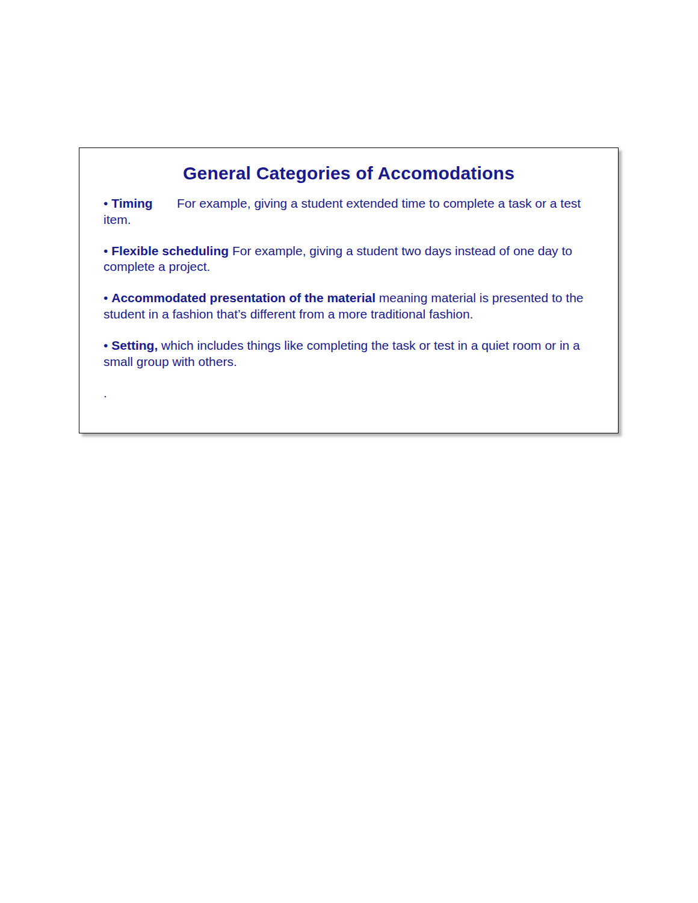General Categories of Accomodations
• Timing For example, giving a student extended time to complete a task or a test item.
• Flexible scheduling For example, giving a student two days instead of one day to complete a project.
• Accommodated presentation of the material meaning material is presented to the student in a fashion that’s different from a more traditional fashion.
• Setting, which includes things like completing the task or test in a quiet room or in a small group with others.
.